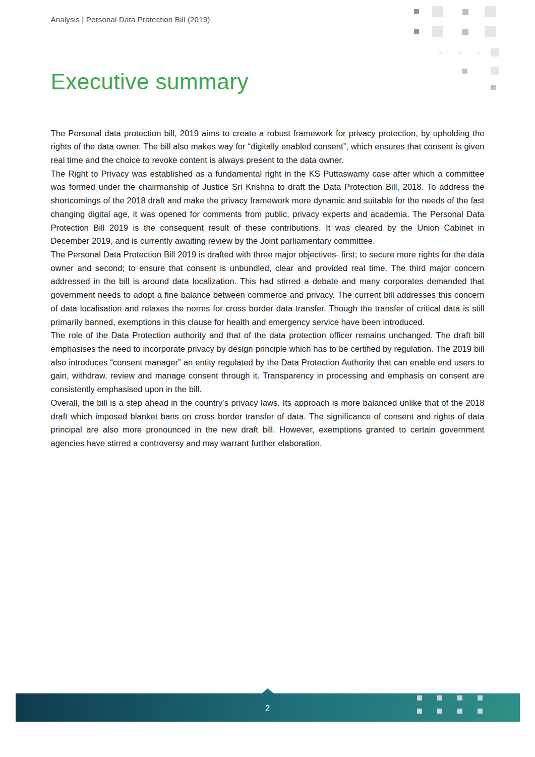Analysis | Personal Data Protection Bill (2019)
Executive summary
The Personal data protection bill, 2019 aims to create a robust framework for privacy protection, by upholding the rights of the data owner. The bill also makes way for “digitally enabled consent”, which ensures that consent is given real time and the choice to revoke content is always present to the data owner.
The Right to Privacy was established as a fundamental right in the KS Puttaswamy case after which a committee was formed under the chairmanship of Justice Sri Krishna to draft the Data Protection Bill, 2018. To address the shortcomings of the 2018 draft and make the privacy framework more dynamic and suitable for the needs of the fast changing digital age, it was opened for comments from public, privacy experts and academia. The Personal Data Protection Bill 2019 is the consequent result of these contributions. It was cleared by the Union Cabinet in December 2019, and is currently awaiting review by the Joint parliamentary committee.
The Personal Data Protection Bill 2019 is drafted with three major objectives- first; to secure more rights for the data owner and second; to ensure that consent is unbundled, clear and provided real time. The third major concern addressed in the bill is around data localization. This had stirred a debate and many corporates demanded that government needs to adopt a fine balance between commerce and privacy. The current bill addresses this concern of data localisation and relaxes the norms for cross border data transfer. Though the transfer of critical data is still primarily banned, exemptions in this clause for health and emergency service have been introduced.
The role of the Data Protection authority and that of the data protection officer remains unchanged. The draft bill emphasises the need to incorporate privacy by design principle which has to be certified by regulation. The 2019 bill also introduces “consent manager” an entity regulated by the Data Protection Authority that can enable end users to gain, withdraw, review and manage consent through it. Transparency in processing and emphasis on consent are consistently emphasised upon in the bill.
Overall, the bill is a step ahead in the country’s privacy laws. Its approach is more balanced unlike that of the 2018 draft which imposed blanket bans on cross border transfer of data. The significance of consent and rights of data principal are also more pronounced in the new draft bill. However, exemptions granted to certain government agencies have stirred a controversy and may warrant further elaboration.
2